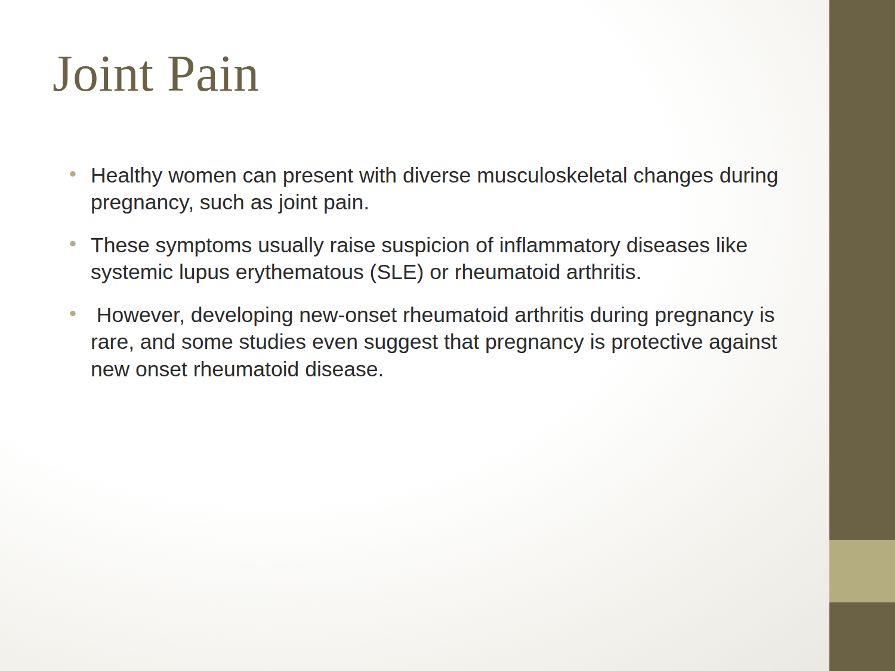Joint Pain
Healthy women can present with diverse musculoskeletal changes during pregnancy, such as joint pain.
These symptoms usually raise suspicion of inflammatory diseases like systemic lupus erythematous (SLE) or rheumatoid arthritis.
However, developing new-onset rheumatoid arthritis during pregnancy is rare, and some studies even suggest that pregnancy is protective against new onset rheumatoid disease.